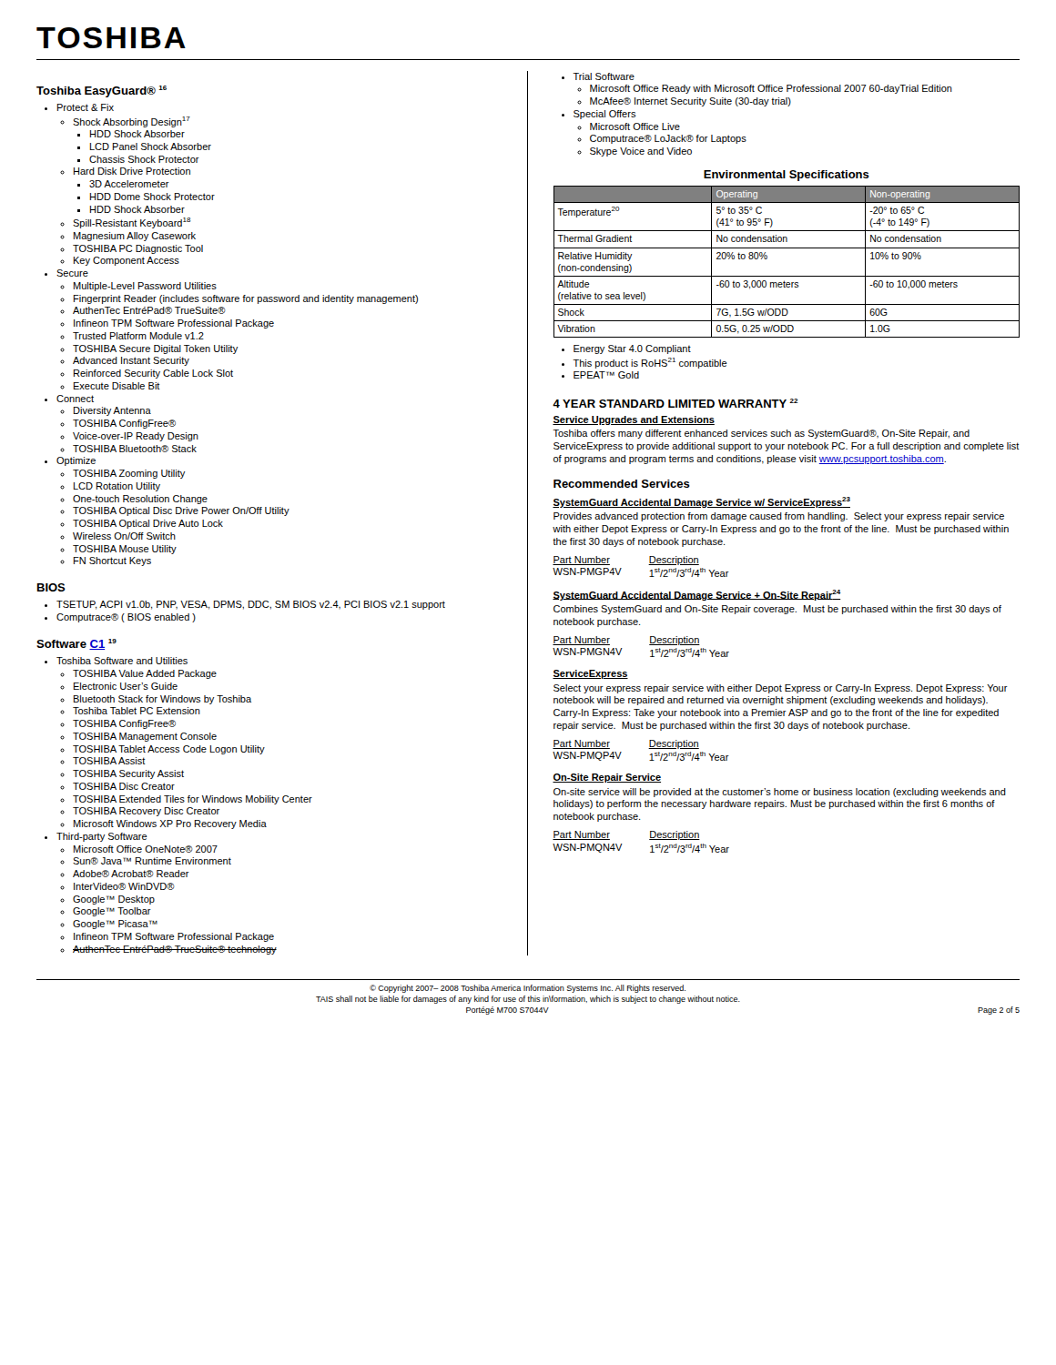TOSHIBA
Toshiba EasyGuard® 16
Protect & Fix
Shock Absorbing Design17
HDD Shock Absorber
LCD Panel Shock Absorber
Chassis Shock Protector
Hard Disk Drive Protection
3D Accelerometer
HDD Dome Shock Protector
HDD Shock Absorber
Spill-Resistant Keyboard18
Magnesium Alloy Casework
TOSHIBA PC Diagnostic Tool
Key Component Access
Secure
Multiple-Level Password Utilities
Fingerprint Reader (includes software for password and identity management)
AuthenTec EntréPad® TrueSuite®
Infineon TPM Software Professional Package
Trusted Platform Module v1.2
TOSHIBA Secure Digital Token Utility
Advanced Instant Security
Reinforced Security Cable Lock Slot
Execute Disable Bit
Connect
Diversity Antenna
TOSHIBA ConfigFree®
Voice-over-IP Ready Design
TOSHIBA Bluetooth® Stack
Optimize
TOSHIBA Zooming Utility
LCD Rotation Utility
One-touch Resolution Change
TOSHIBA Optical Disc Drive Power On/Off Utility
TOSHIBA Optical Drive Auto Lock
Wireless On/Off Switch
TOSHIBA Mouse Utility
FN Shortcut Keys
BIOS
TSETUP, ACPI v1.0b, PNP, VESA, DPMS, DDC, SM BIOS v2.4, PCI BIOS v2.1 support
Computrace® ( BIOS enabled )
Software C1 19
Toshiba Software and Utilities
TOSHIBA Value Added Package
Electronic User’s Guide
Bluetooth Stack for Windows by Toshiba
Toshiba Tablet PC Extension
TOSHIBA ConfigFree®
TOSHIBA Management Console
TOSHIBA Tablet Access Code Logon Utility
TOSHIBA Assist
TOSHIBA Security Assist
TOSHIBA Disc Creator
TOSHIBA Extended Tiles for Windows Mobility Center
TOSHIBA Recovery Disc Creator
Microsoft Windows XP Pro Recovery Media
Third-party Software
Microsoft Office OneNote® 2007
Sun® Java™ Runtime Environment
Adobe® Acrobat® Reader
InterVideo® WinDVD®
Google™ Desktop
Google™ Toolbar
Google™ Picasa™
Infineon TPM Software Professional Package
AuthenTec EntréPad® TrueSuite® technology
Trial Software
Microsoft Office Ready with Microsoft Office Professional 2007 60-dayTrial Edition
McAfee® Internet Security Suite (30-day trial)
Special Offers
Microsoft Office Live
Computrace® LoJack® for Laptops
Skype Voice and Video
Environmental Specifications
| | Operating | Non-operating |
| --- | --- | --- |
| Temperature 20 | 5° to 35° C (41° to 95° F) | -20° to 65° C (-4° to 149° F) |
| Thermal Gradient | No condensation | No condensation |
| Relative Humidity (non-condensing) | 20% to 80% | 10% to 90% |
| Altitude (relative to sea level) | -60 to 3,000 meters | -60 to 10,000 meters |
| Shock | 7G, 1.5G w/ODD | 60G |
| Vibration | 0.5G, 0.25 w/ODD | 1.0G |
Energy Star 4.0 Compliant
This product is RoHS21 compatible
EPEAT™ Gold
4 YEAR STANDARD LIMITED WARRANTY 22
Service Upgrades and Extensions
Toshiba offers many different enhanced services such as SystemGuard®, On-Site Repair, and ServiceExpress to provide additional support to your notebook PC. For a full description and complete list of programs and program terms and conditions, please visit www.pcsupport.toshiba.com.
Recommended Services
SystemGuard Accidental Damage Service w/ ServiceExpress23
Provides advanced protection from damage caused from handling. Select your express repair service with either Depot Express or Carry-In Express and go to the front of the line. Must be purchased within the first 30 days of notebook purchase.
| Part Number | Description |
| WSN-PMGP4V | 1 st /2 nd /3 rd /4 th Year |
SystemGuard Accidental Damage Service + On-Site Repair24
Combines SystemGuard and On-Site Repair coverage. Must be purchased within the first 30 days of notebook purchase.
| Part Number | Description |
| WSN-PMGN4V | 1 st /2 nd /3 rd /4 th Year |
ServiceExpress
Select your express repair service with either Depot Express or Carry-In Express. Depot Express: Your notebook will be repaired and returned via overnight shipment (excluding weekends and holidays). Carry-In Express: Take your notebook into a Premier ASP and go to the front of the line for expedited repair service. Must be purchased within the first 30 days of notebook purchase.
| Part Number | Description |
| WSN-PMQP4V | 1 st /2 nd /3 rd /4 th Year |
On-Site Repair Service
On-site service will be provided at the customer’s home or business location (excluding weekends and holidays) to perform the necessary hardware repairs. Must be purchased within the first 6 months of notebook purchase.
| Part Number | Description |
| WSN-PMQN4V | 1 st /2 nd /3 rd /4 th Year |
© Copyright 2007– 2008 Toshiba America Information Systems Inc. All Rights reserved.
TAIS shall not be liable for damages of any kind for use of this in\formation, which is subject to change without notice.
Portégé M700 S7044V Page 2 of 5